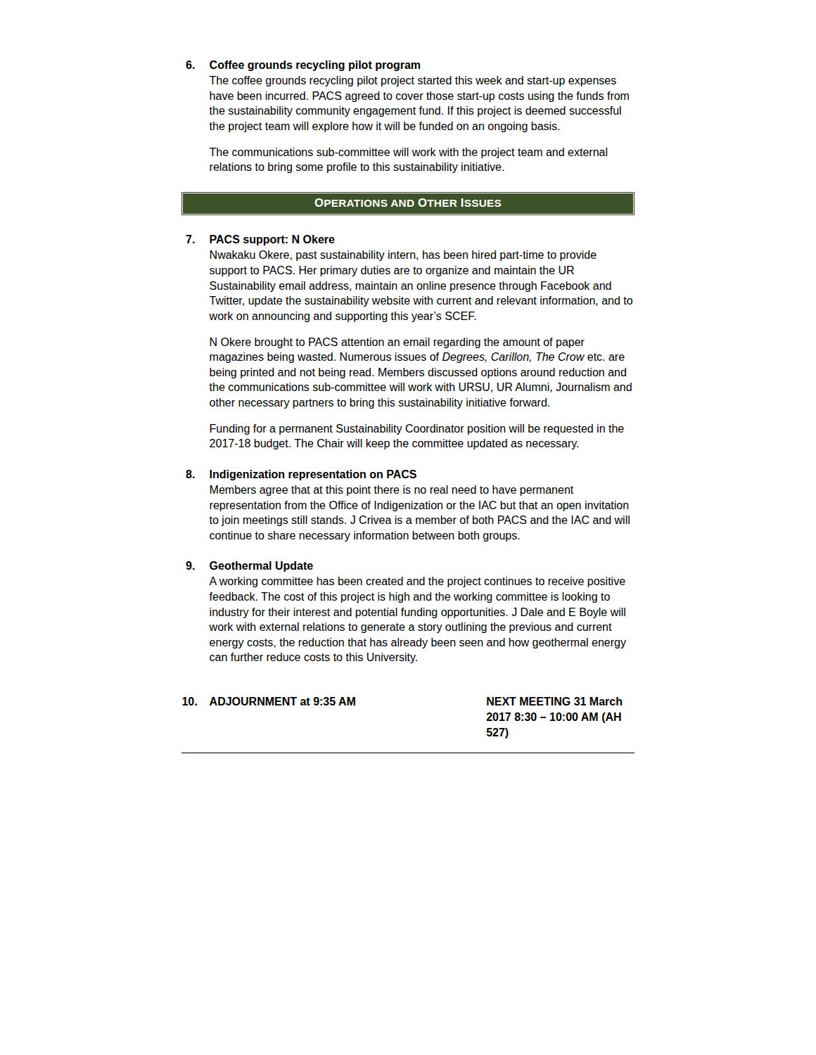Coffee grounds recycling pilot program
The coffee grounds recycling pilot project started this week and start-up expenses have been incurred. PACS agreed to cover those start-up costs using the funds from the sustainability community engagement fund. If this project is deemed successful the project team will explore how it will be funded on an ongoing basis.
The communications sub-committee will work with the project team and external relations to bring some profile to this sustainability initiative.
OPERATIONS AND OTHER ISSUES
PACS support: N Okere
Nwakaku Okere, past sustainability intern, has been hired part-time to provide support to PACS. Her primary duties are to organize and maintain the UR Sustainability email address, maintain an online presence through Facebook and Twitter, update the sustainability website with current and relevant information, and to work on announcing and supporting this year’s SCEF.
N Okere brought to PACS attention an email regarding the amount of paper magazines being wasted. Numerous issues of Degrees, Carillon, The Crow etc. are being printed and not being read. Members discussed options around reduction and the communications sub-committee will work with URSU, UR Alumni, Journalism and other necessary partners to bring this sustainability initiative forward.
Funding for a permanent Sustainability Coordinator position will be requested in the 2017-18 budget. The Chair will keep the committee updated as necessary.
Indigenization representation on PACS
Members agree that at this point there is no real need to have permanent representation from the Office of Indigenization or the IAC but that an open invitation to join meetings still stands. J Crivea is a member of both PACS and the IAC and will continue to share necessary information between both groups.
Geothermal Update
A working committee has been created and the project continues to receive positive feedback. The cost of this project is high and the working committee is looking to industry for their interest and potential funding opportunities. J Dale and E Boyle will work with external relations to generate a story outlining the previous and current energy costs, the reduction that has already been seen and how geothermal energy can further reduce costs to this University.
10. ADJOURNMENT at 9:35 AM NEXT MEETING 31 March 2017 8:30 – 10:00 AM (AH 527)